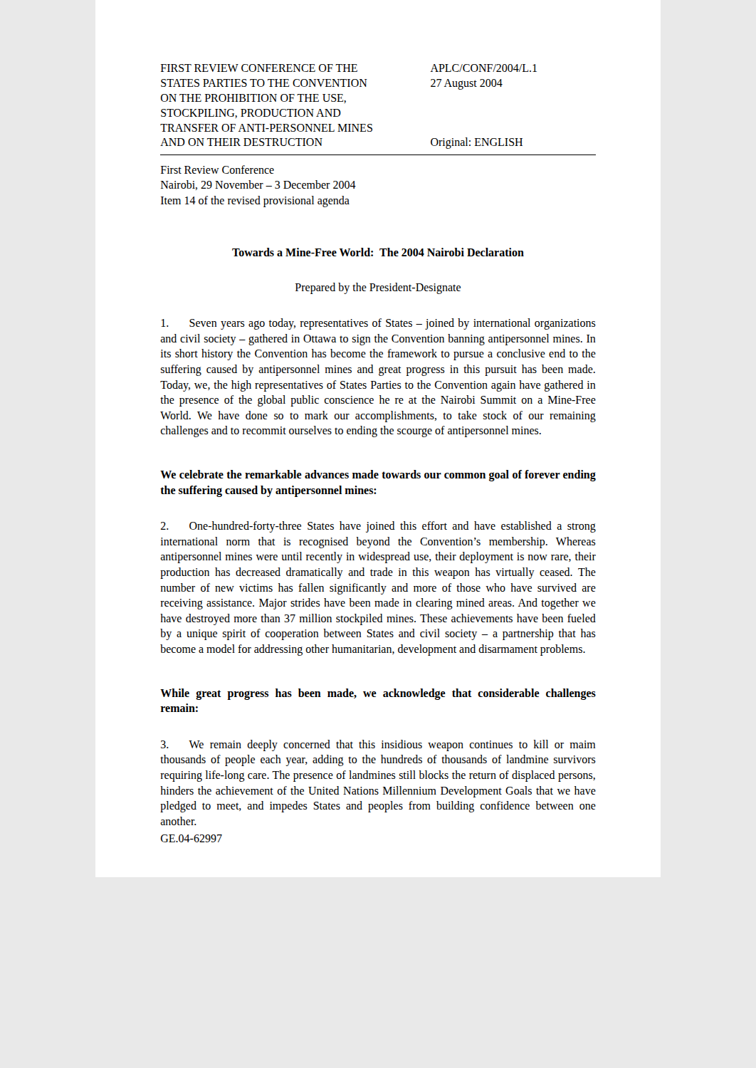| First Review Conference of the States Parties to the Convention on the Prohibition of the Use, Stockpiling, Production and Transfer of Anti-Personnel Mines and on their Destruction | APLC/CONF/2004/L.1 27 August 2004 Original: ENGLISH |
First Review Conference
Nairobi, 29 November – 3 December 2004
Item 14 of the revised provisional agenda
Towards a Mine-Free World: The 2004 Nairobi Declaration
Prepared by the President-Designate
1. Seven years ago today, representatives of States – joined by international organizations and civil society – gathered in Ottawa to sign the Convention banning antipersonnel mines. In its short history the Convention has become the framework to pursue a conclusive end to the suffering caused by antipersonnel mines and great progress in this pursuit has been made. Today, we, the high representatives of States Parties to the Convention again have gathered in the presence of the global public conscience he re at the Nairobi Summit on a Mine-Free World. We have done so to mark our accomplishments, to take stock of our remaining challenges and to recommit ourselves to ending the scourge of antipersonnel mines.
We celebrate the remarkable advances made towards our common goal of forever ending the suffering caused by antipersonnel mines:
2. One-hundred-forty-three States have joined this effort and have established a strong international norm that is recognised beyond the Convention’s membership. Whereas antipersonnel mines were until recently in widespread use, their deployment is now rare, their production has decreased dramatically and trade in this weapon has virtually ceased. The number of new victims has fallen significantly and more of those who have survived are receiving assistance. Major strides have been made in clearing mined areas. And together we have destroyed more than 37 million stockpiled mines. These achievements have been fueled by a unique spirit of cooperation between States and civil society – a partnership that has become a model for addressing other humanitarian, development and disarmament problems.
While great progress has been made, we acknowledge that considerable challenges remain:
3. We remain deeply concerned that this insidious weapon continues to kill or maim thousands of people each year, adding to the hundreds of thousands of landmine survivors requiring life-long care. The presence of landmines still blocks the return of displaced persons, hinders the achievement of the United Nations Millennium Development Goals that we have pledged to meet, and impedes States and peoples from building confidence between one another.
GE.04-62997